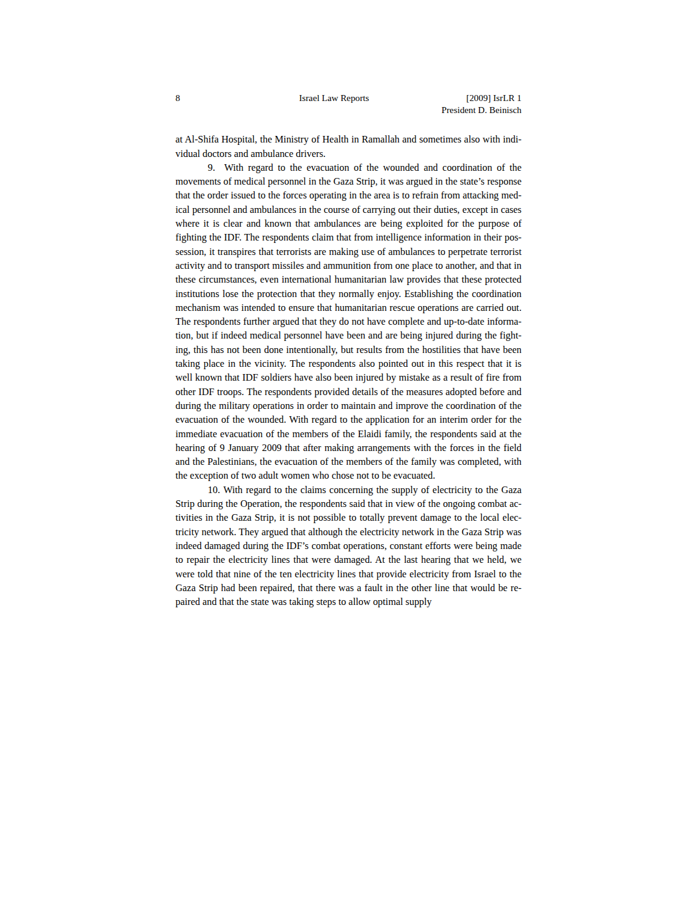8
Israel Law Reports
[2009] IsrLR 1
President D. Beinisch
at Al-Shifa Hospital, the Ministry of Health in Ramallah and sometimes also with individual doctors and ambulance drivers.
9. With regard to the evacuation of the wounded and coordination of the movements of medical personnel in the Gaza Strip, it was argued in the state’s response that the order issued to the forces operating in the area is to refrain from attacking medical personnel and ambulances in the course of carrying out their duties, except in cases where it is clear and known that ambulances are being exploited for the purpose of fighting the IDF. The respondents claim that from intelligence information in their possession, it transpires that terrorists are making use of ambulances to perpetrate terrorist activity and to transport missiles and ammunition from one place to another, and that in these circumstances, even international humanitarian law provides that these protected institutions lose the protection that they normally enjoy. Establishing the coordination mechanism was intended to ensure that humanitarian rescue operations are carried out. The respondents further argued that they do not have complete and up-to-date information, but if indeed medical personnel have been and are being injured during the fighting, this has not been done intentionally, but results from the hostilities that have been taking place in the vicinity. The respondents also pointed out in this respect that it is well known that IDF soldiers have also been injured by mistake as a result of fire from other IDF troops. The respondents provided details of the measures adopted before and during the military operations in order to maintain and improve the coordination of the evacuation of the wounded. With regard to the application for an interim order for the immediate evacuation of the members of the Elaidi family, the respondents said at the hearing of 9 January 2009 that after making arrangements with the forces in the field and the Palestinians, the evacuation of the members of the family was completed, with the exception of two adult women who chose not to be evacuated.
10. With regard to the claims concerning the supply of electricity to the Gaza Strip during the Operation, the respondents said that in view of the ongoing combat activities in the Gaza Strip, it is not possible to totally prevent damage to the local electricity network. They argued that although the electricity network in the Gaza Strip was indeed damaged during the IDF’s combat operations, constant efforts were being made to repair the electricity lines that were damaged. At the last hearing that we held, we were told that nine of the ten electricity lines that provide electricity from Israel to the Gaza Strip had been repaired, that there was a fault in the other line that would be repaired and that the state was taking steps to allow optimal supply